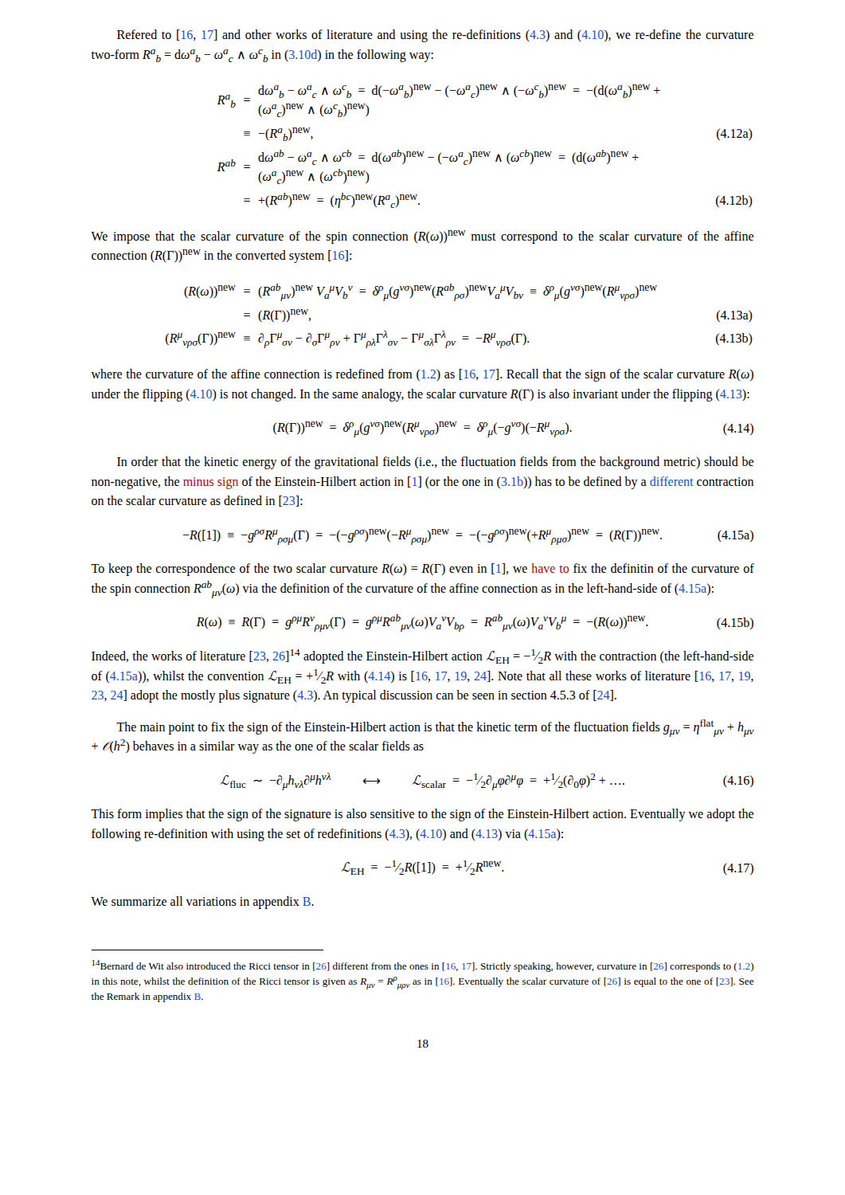Refered to [16, 17] and other works of literature and using the re-definitions (4.3) and (4.10), we re-define the curvature two-form Rab = dωab − ωac ∧ ωcb in (3.10d) in the following way:
| R a b | = | d ω a b − ω a c ∧ ω c b = d(− ω a b ) new − (− ω a c ) new ∧ (− ω c b ) new = −(d( ω a b ) new + ( ω a c ) new ∧ ( ω c b ) new ) | |
| | ≡ | −( R a b ) new , | (4.12a) |
| R ab | = | d ω ab − ω a c ∧ ω cb = d( ω ab ) new − (− ω a c ) new ∧ ( ω cb ) new = (d( ω ab ) new + ( ω a c ) new ∧ ( ω cb ) new ) | |
| | = | +( R ab ) new = ( η bc ) new ( R a c ) new . | (4.12b) |
We impose that the scalar curvature of the spin connection (R(ω))new must correspond to the scalar curvature of the affine connection (R(Γ))new in the converted system [16]:
| ( R ( ω )) new | = | ( R ab μν ) new V a μ V b ν = δ ρ μ ( g νσ ) new ( R ab ρσ ) new V a μ V bν ≡ δ ρ μ ( g νσ ) new ( R μ νρσ ) new | |
| | = | ( R (Γ)) new , | (4.13a) |
| ( R μ νρσ (Γ)) new | ≡ | ∂ ρ Γ μ σν − ∂ σ Γ μ ρν + Γ μ ρλ Γ λ σν − Γ μ σλ Γ λ ρν = − R μ νρσ (Γ). | (4.13b) |
where the curvature of the affine connection is redefined from (1.2) as [16, 17]. Recall that the sign of the scalar curvature R(ω) under the flipping (4.10) is not changed. In the same analogy, the scalar curvature R(Γ) is also invariant under the flipping (4.13):
(R(Γ))new = δρμ(gνσ)new(Rμνρσ)new = δρμ(−gνσ)(−Rμνρσ). (4.14)
In order that the kinetic energy of the gravitational fields (i.e., the fluctuation fields from the background metric) should be non-negative, the minus sign of the Einstein-Hilbert action in [1] (or the one in (3.1b)) has to be defined by a different contraction on the scalar curvature as defined in [23]:
−R([1]) ≡ −gρσRμρσμ(Γ) = −(−gρσ)new(−Rμρσμ)new = −(−gρσ)new(+Rμρμσ)new = (R(Γ))new. (4.15a)
To keep the correspondence of the two scalar curvature R(ω) = R(Γ) even in [1], we have to fix the definitin of the curvature of the spin connection Rabμν(ω) via the definition of the curvature of the affine connection as in the left-hand-side of (4.15a):
R(ω) ≡ R(Γ) = gρμRνρμν(Γ) = gρμRabμν(ω)VaνVbρ = Rabμν(ω)VaνVbμ = −(R(ω))new. (4.15b)
Indeed, the works of literature [23, 26]14 adopted the Einstein-Hilbert action ℒEH = −1⁄2R with the contraction (the left-hand-side of (4.15a)), whilst the convention ℒEH = +1⁄2R with (4.14) is [16, 17, 19, 24]. Note that all these works of literature [16, 17, 19, 23, 24] adopt the mostly plus signature (4.3). An typical discussion can be seen in section 4.5.3 of [24].
The main point to fix the sign of the Einstein-Hilbert action is that the kinetic term of the fluctuation fields gμν = ηflatμν + hμν + 𝒪(h2) behaves in a similar way as the one of the scalar fields as
ℒfluc ∼ −∂μhνλ∂μhνλ ⟷ ℒscalar = −1⁄2∂μφ∂μφ = +1⁄2(∂0φ)2 + …. (4.16)
This form implies that the sign of the signature is also sensitive to the sign of the Einstein-Hilbert action. Eventually we adopt the following re-definition with using the set of redefinitions (4.3), (4.10) and (4.13) via (4.15a):
ℒEH = −1⁄2R([1]) = +1⁄2Rnew. (4.17)
We summarize all variations in appendix B.
14Bernard de Wit also introduced the Ricci tensor in [26] different from the ones in [16, 17]. Strictly speaking, however, curvature in [26] corresponds to (1.2) in this note, whilst the definition of the Ricci tensor is given as Rμν = Rρμρν as in [16]. Eventually the scalar curvature of [26] is equal to the one of [23]. See the Remark in appendix B.
18